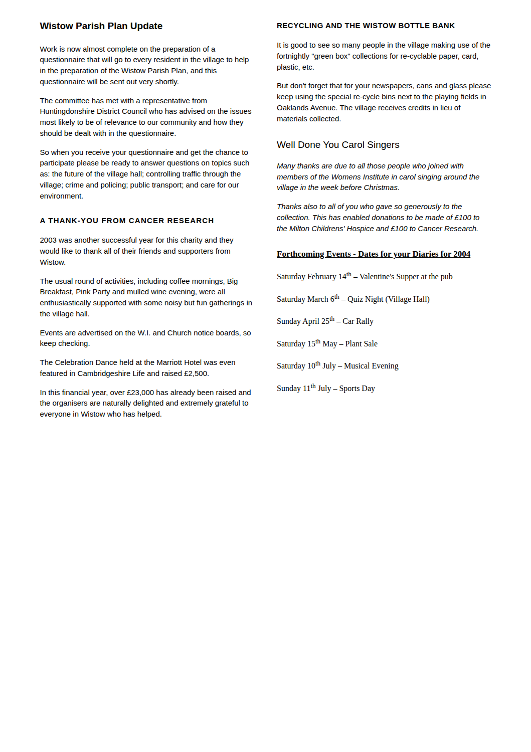Wistow Parish Plan Update
Work is now almost complete on the preparation of a questionnaire that will go to every resident in the village to help in the preparation of the Wistow Parish Plan, and this questionnaire will be sent out very shortly.
The committee has met with a representative from Huntingdonshire District Council who has advised on the issues most likely to be of relevance to our community and how they should be dealt with in the questionnaire.
So when you receive your questionnaire and get the chance to participate please be ready to answer questions on topics such as: the future of the village hall; controlling traffic through the village; crime and policing; public transport; and care for our environment.
A THANK-YOU FROM CANCER RESEARCH
2003 was another successful year for this charity and they would like to thank all of their friends and supporters from Wistow.
The usual round of activities, including coffee mornings, Big Breakfast, Pink Party and mulled wine evening, were all enthusiastically supported with some noisy but fun gatherings in the village hall.
Events are advertised on the W.I. and Church notice boards, so keep checking.
The Celebration Dance held at the Marriott Hotel was even featured in Cambridgeshire Life and raised £2,500.
In this financial year, over £23,000 has already been raised and the organisers are naturally delighted and extremely grateful to everyone in Wistow who has helped.
RECYCLING AND THE WISTOW BOTTLE BANK
It is good to see so many people in the village making use of the fortnightly "green box" collections for re-cyclable paper, card, plastic, etc.
But don't forget that for your newspapers, cans and glass please keep using the special re-cycle bins next to the playing fields in Oaklands Avenue. The village receives credits in lieu of materials collected.
Well Done You Carol Singers
Many thanks are due to all those people who joined with members of the Womens Institute in carol singing around the village in the week before Christmas.
Thanks also to all of you who gave so generously to the collection. This has enabled donations to be made of £100 to the Milton Childrens' Hospice and £100 to Cancer Research.
Forthcoming Events - Dates for your Diaries for 2004
Saturday February 14th – Valentine's Supper at the pub
Saturday March 6th – Quiz Night (Village Hall)
Sunday April 25th – Car Rally
Saturday 15th May – Plant Sale
Saturday 10th July – Musical Evening
Sunday 11th July – Sports Day